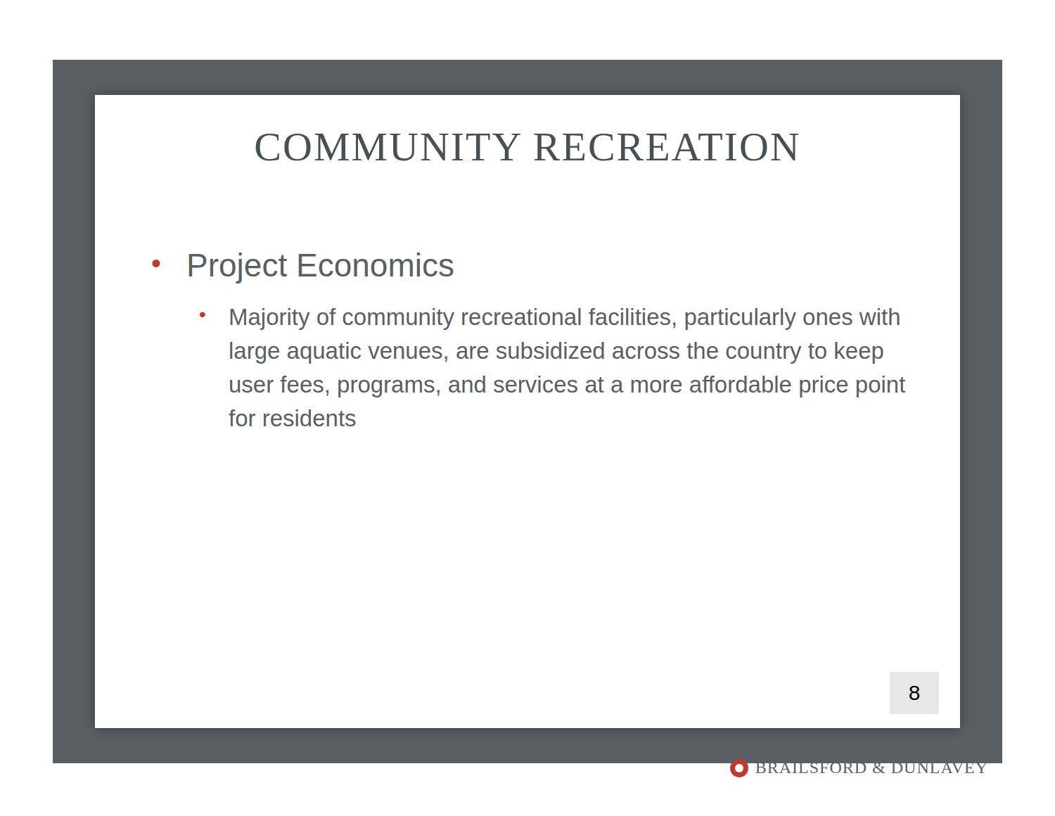COMMUNITY RECREATION
Project Economics
Majority of community recreational facilities, particularly ones with large aquatic venues, are subsidized across the country to keep user fees, programs, and services at a more affordable price point for residents
8
BRAILSFORD & DUNLAVEY